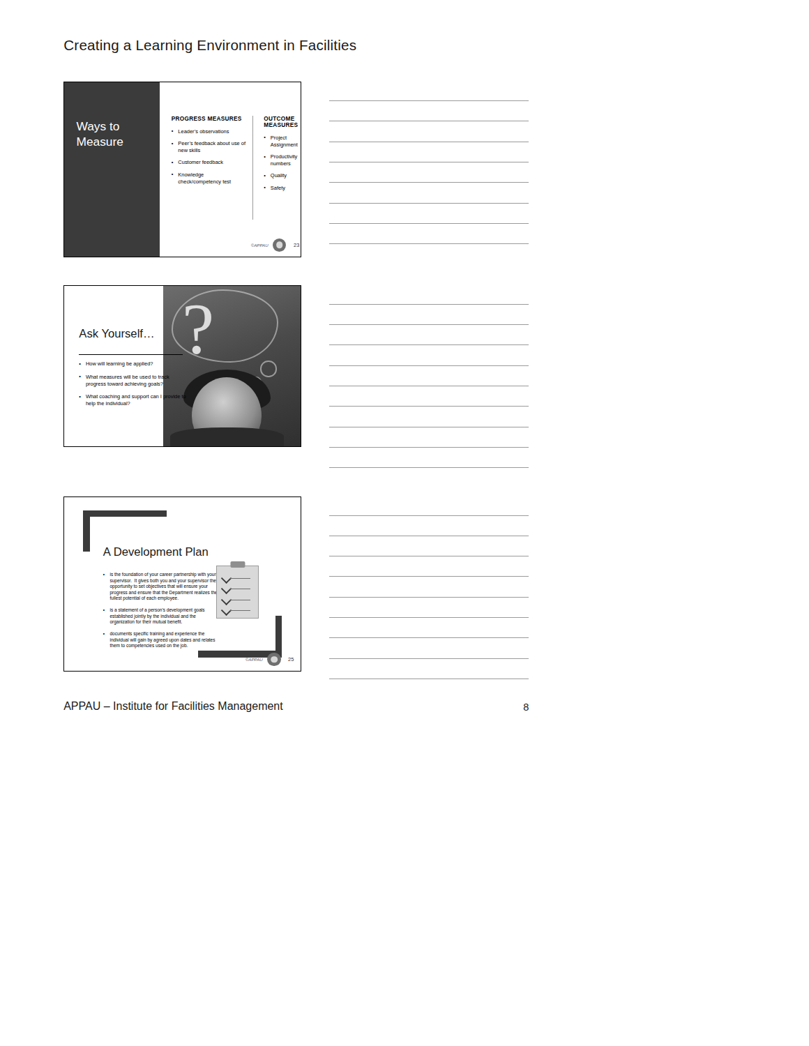Creating a Learning Environment in Facilities
Ways to
Measure
Progress Measures
Leader’s observations
Peer’s feedback about use of new skills
Customer feedback
Knowledge check/competency test
Outcome Measures
Project Assignment
Productivity numbers
Quality
Safety
©APPAU 23
?
Ask Yourself…
How will learning be applied?
What measures will be used to track progress toward achieving goals?
What coaching and support can I provide to help the individual?
A Development Plan
is the foundation of your career partnership with your supervisor. It gives both you and your supervisor the opportunity to set objectives that will ensure your progress and ensure that the Department realizes the fullest potential of each employee.
is a statement of a person’s development goals established jointly by the individual and the organization for their mutual benefit.
documents specific training and experience the individual will gain by agreed upon dates and relates them to competencies used on the job.
©APPAU 25
APPAU – Institute for Facilities Management
8